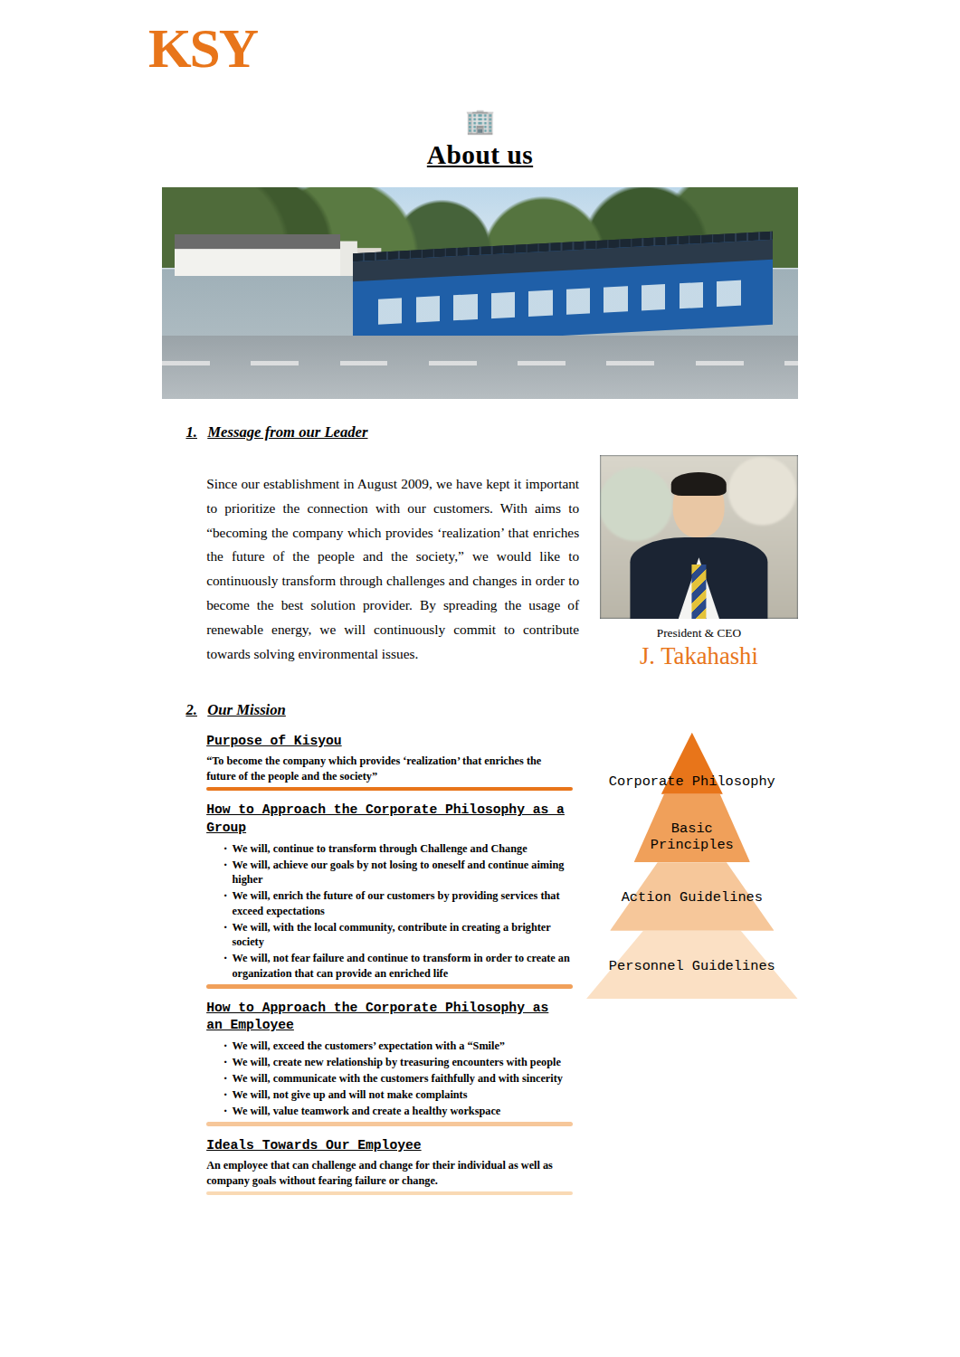KSY
🏢
About us
1. Message from our Leader
Since our establishment in August 2009, we have kept it important to prioritize the connection with our customers. With aims to “becoming the company which provides ‘realization’ that enriches the future of the people and the society,” we would like to continuously transform through challenges and changes in order to become the best solution provider. By spreading the usage of renewable energy, we will continuously commit to contribute towards solving environmental issues.
President & CEO
J. Takahashi
2. Our Mission
Purpose of Kisyou
“To become the company which provides ‘realization’ that enriches the future of the people and the society”
How to Approach the Corporate Philosophy as a Group
We will, continue to transform through Challenge and Change
We will, achieve our goals by not losing to oneself and continue aiming higher
We will, enrich the future of our customers by providing services that exceed expectations
We will, with the local community, contribute in creating a brighter society
We will, not fear failure and continue to transform in order to create an organization that can provide an enriched life
How to Approach the Corporate Philosophy as an Employee
We will, exceed the customers’ expectation with a “Smile”
We will, create new relationship by treasuring encounters with people
We will, communicate with the customers faithfully and with sincerity
We will, not give up and will not make complaints
We will, value teamwork and create a healthy workspace
Ideals Towards Our Employee
An employee that can challenge and change for their individual as well as company goals without fearing failure or change.
Corporate Philosophy
Basic
Principles
Action Guidelines
Personnel Guidelines